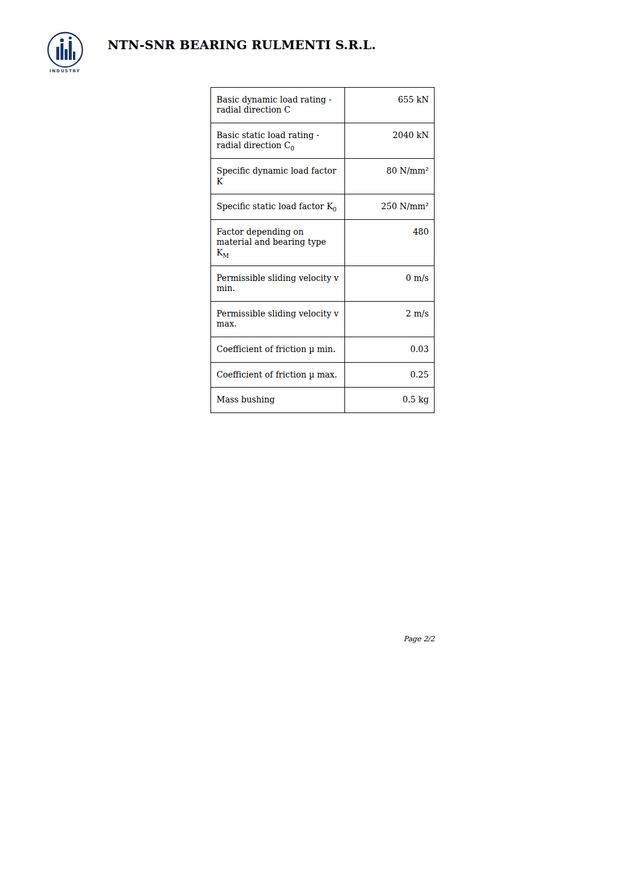INDUSTRY
NTN-SNR BEARING RULMENTI S.R.L.
| Basic dynamic load rating - radial direction C | 655 kN |
| Basic static load rating - radial direction C 0 | 2040 kN |
| Specific dynamic load factor K | 80 N/mm² |
| Specific static load factor K 0 | 250 N/mm² |
| Factor depending on material and bearing type K M | 480 |
| Permissible sliding velocity v min. | 0 m/s |
| Permissible sliding velocity v max. | 2 m/s |
| Coefficient of friction µ min. | 0.03 |
| Coefficient of friction µ max. | 0.25 |
| Mass bushing | 0.5 kg |
Page 2/2